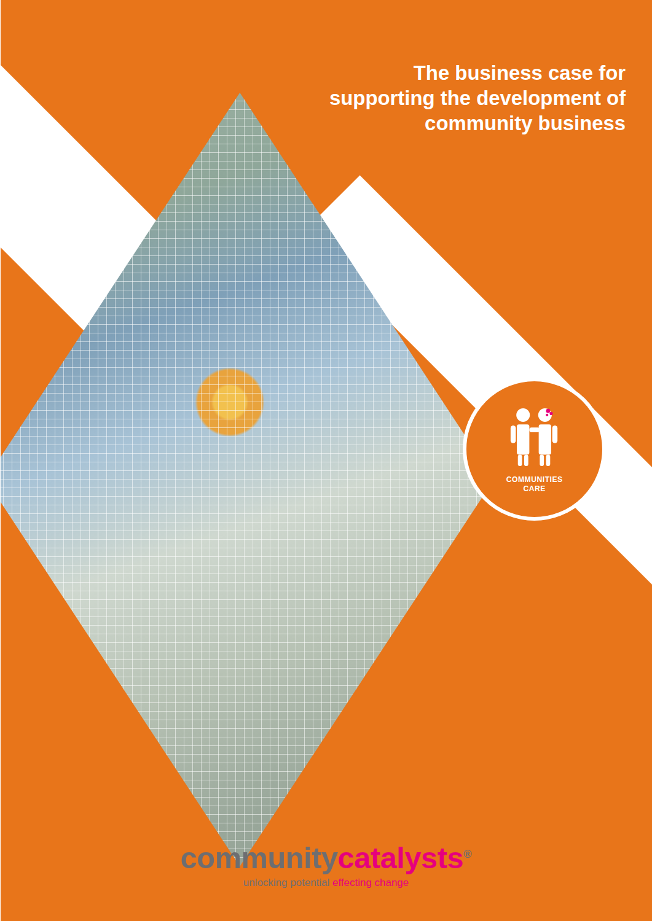The business case for supporting the development of community business — Community Catalysts
SUTTON
The business case for supporting the development of community business
COMMUNITIES
CARE
community catalysts®
unlocking potential effecting change